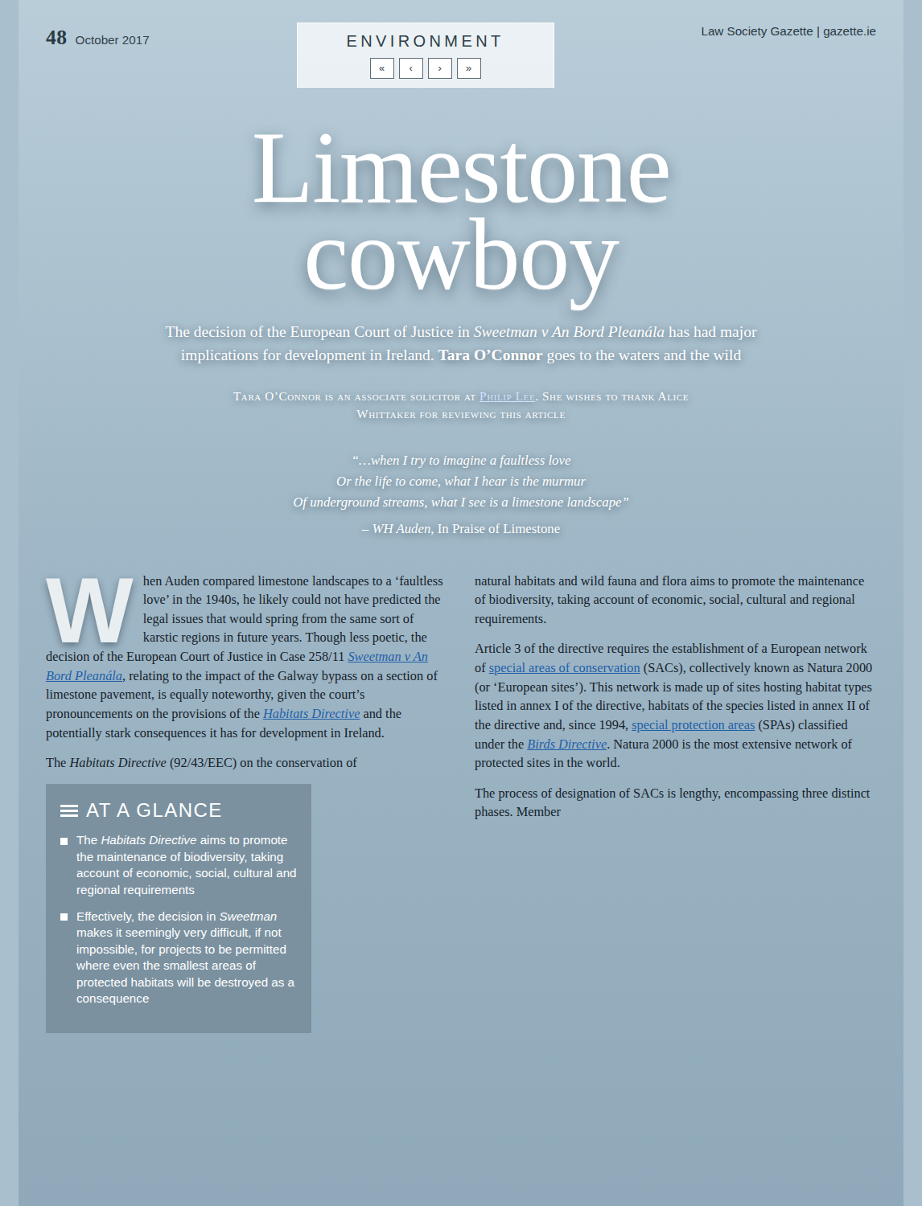48 October 2017
Environment
« ‹ › »
Law Society Gazette | gazette.ie
Limestonecowboy
The decision of the European Court of Justice in Sweetman v An Bord Pleanála has had major implications for development in Ireland. Tara O’Connor goes to the waters and the wild
Tara O’Connor is an associate solicitor at Philip Lee. She wishes to thank Alice Whittaker for reviewing this article
“…when I try to imagine a faultless love
Or the life to come, what I hear is the murmur
Of underground streams, what I see is a limestone landscape” – WH Auden, In Praise of Limestone
W hen Auden compared limestone landscapes to a ‘faultless love’ in the 1940s, he likely could not have predicted the legal issues that would spring from the same sort of karstic regions in future years. Though less poetic, the decision of the European Court of Justice in Case 258/11 Sweetman v An Bord Pleanála, relating to the impact of the Galway bypass on a section of limestone pavement, is equally noteworthy, given the court’s pronouncements on the provisions of the Habitats Directive and the potentially stark consequences it has for development in Ireland.
The Habitats Directive (92/43/EEC) on the conservation of
AT A GLANCE
The Habitats Directive aims to promote the maintenance of biodiversity, taking account of economic, social, cultural and regional requirements
Effectively, the decision in Sweetman makes it seemingly very difficult, if not impossible, for projects to be permitted where even the smallest areas of protected habitats will be destroyed as a consequence
natural habitats and wild fauna and flora aims to promote the maintenance of biodiversity, taking account of economic, social, cultural and regional requirements.
Article 3 of the directive requires the establishment of a European network of special areas of conservation (SACs), collectively known as Natura 2000 (or ‘European sites’). This network is made up of sites hosting habitat types listed in annex I of the directive, habitats of the species listed in annex II of the directive and, since 1994, special protection areas (SPAs) classified under the Birds Directive. Natura 2000 is the most extensive network of protected sites in the world.
The process of designation of SACs is lengthy, encompassing three distinct phases. Member